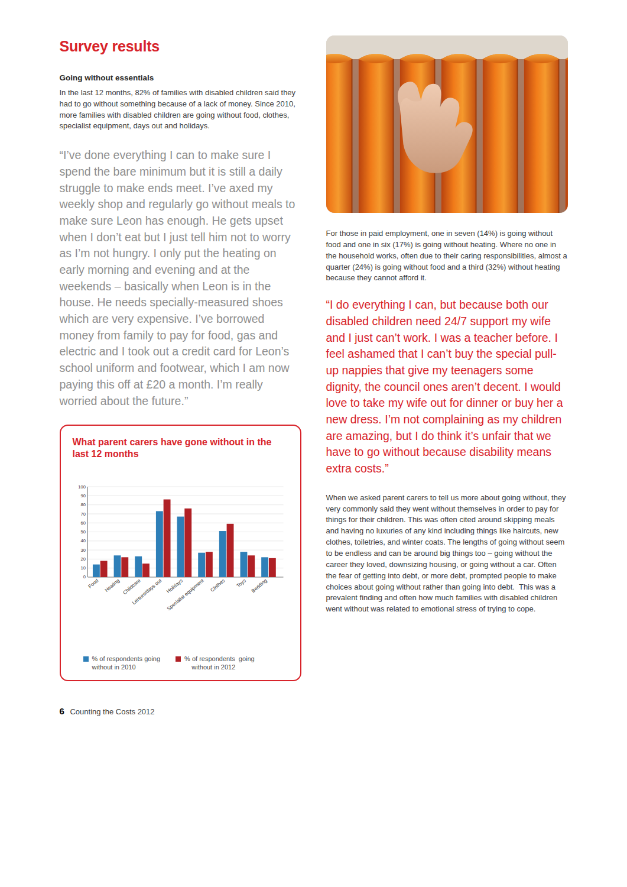Survey results
Going without essentials
In the last 12 months, 82% of families with disabled children said they had to go without something because of a lack of money. Since 2010, more families with disabled children are going without food, clothes, specialist equipment, days out and holidays.
“I’ve done everything I can to make sure I spend the bare minimum but it is still a daily struggle to make ends meet. I’ve axed my weekly shop and regularly go without meals to make sure Leon has enough. He gets upset when I don’t eat but I just tell him not to worry as I’m not hungry. I only put the heating on early morning and evening and at the weekends – basically when Leon is in the house. He needs specially-measured shoes which are very expensive. I’ve borrowed money from family to pay for food, gas and electric and I took out a credit card for Leon’s school uniform and footwear, which I am now paying this off at £20 a month. I’m really worried about the future.”
What parent carers have gone without in the last 12 months
100 90 80 70 60 50 40 30 20 10 0 Food Heating Childcare Leisure/days out Holidays Specialist equipment Clothes Toys Bedding
% of respondents going
without in 2010
% of respondents going
without in 2012
For those in paid employment, one in seven (14%) is going without food and one in six (17%) is going without heating. Where no one in the household works, often due to their caring responsibilities, almost a quarter (24%) is going without food and a third (32%) without heating because they cannot afford it.
“I do everything I can, but because both our disabled children need 24/7 support my wife and I just can’t work. I was a teacher before. I feel ashamed that I can’t buy the special pull-up nappies that give my teenagers some dignity, the council ones aren’t decent. I would love to take my wife out for dinner or buy her a new dress. I’m not complaining as my children are amazing, but I do think it’s unfair that we have to go without because disability means extra costs.”
When we asked parent carers to tell us more about going without, they very commonly said they went without themselves in order to pay for things for their children. This was often cited around skipping meals and having no luxuries of any kind including things like haircuts, new clothes, toiletries, and winter coats. The lengths of going without seem to be endless and can be around big things too – going without the career they loved, downsizing housing, or going without a car. Often the fear of getting into debt, or more debt, prompted people to make choices about going without rather than going into debt. This was a prevalent finding and often how much families with disabled children went without was related to emotional stress of trying to cope.
6 Counting the Costs 2012